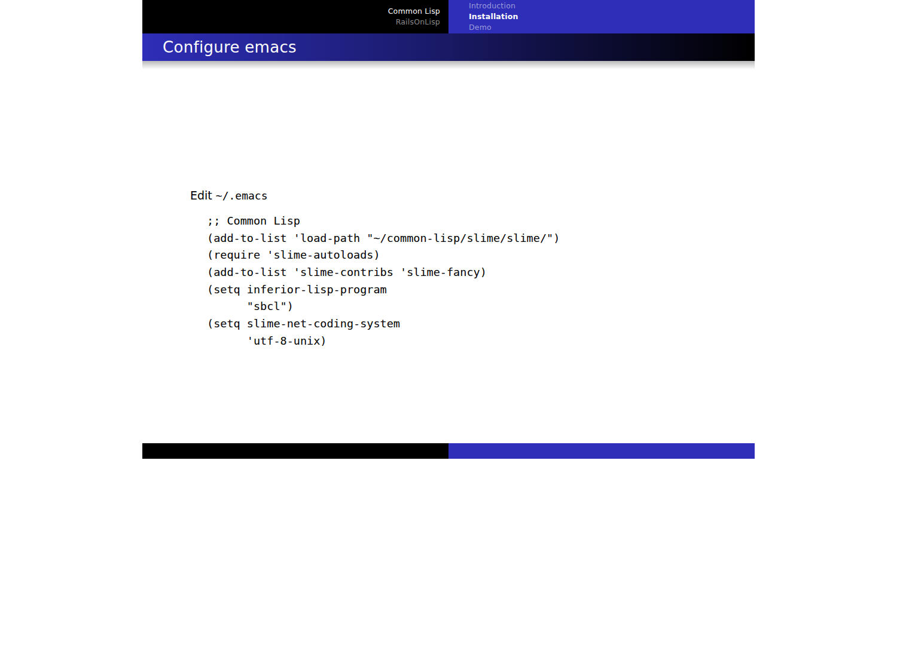Common Lisp
RailsOnLisp
Introduction
Installation
Demo
Configure emacs
Edit ~/.emacs
;; Common Lisp
(add-to-list 'load-path "~/common-lisp/slime/slime/")
(require 'slime-autoloads)
(add-to-list 'slime-contribs 'slime-fancy)
(setq inferior-lisp-program
      "sbcl")
(setq slime-net-coding-system
      'utf-8-unix)